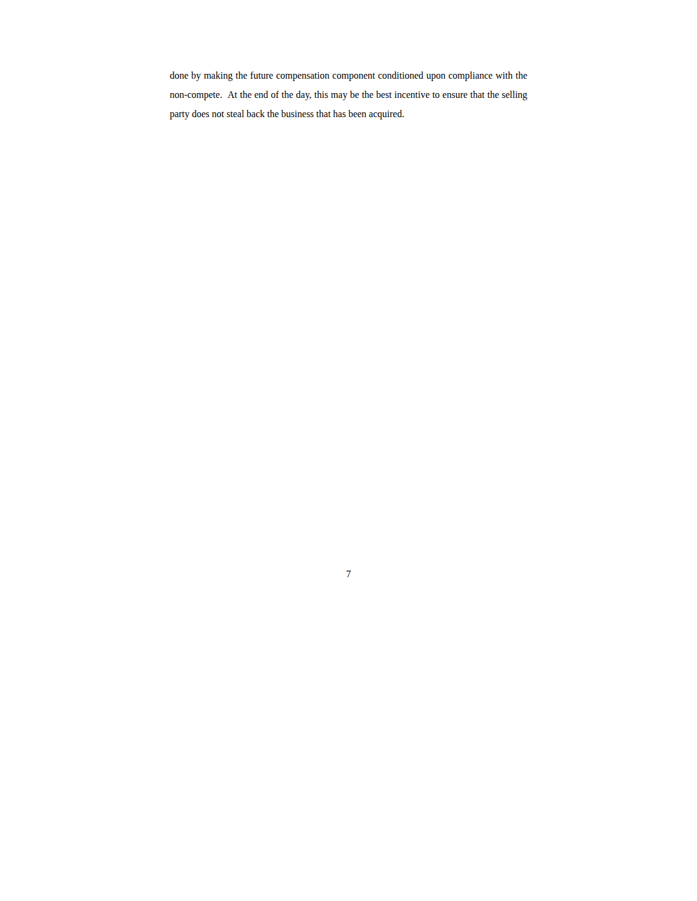done by making the future compensation component conditioned upon compliance with the non-compete. At the end of the day, this may be the best incentive to ensure that the selling party does not steal back the business that has been acquired.
7